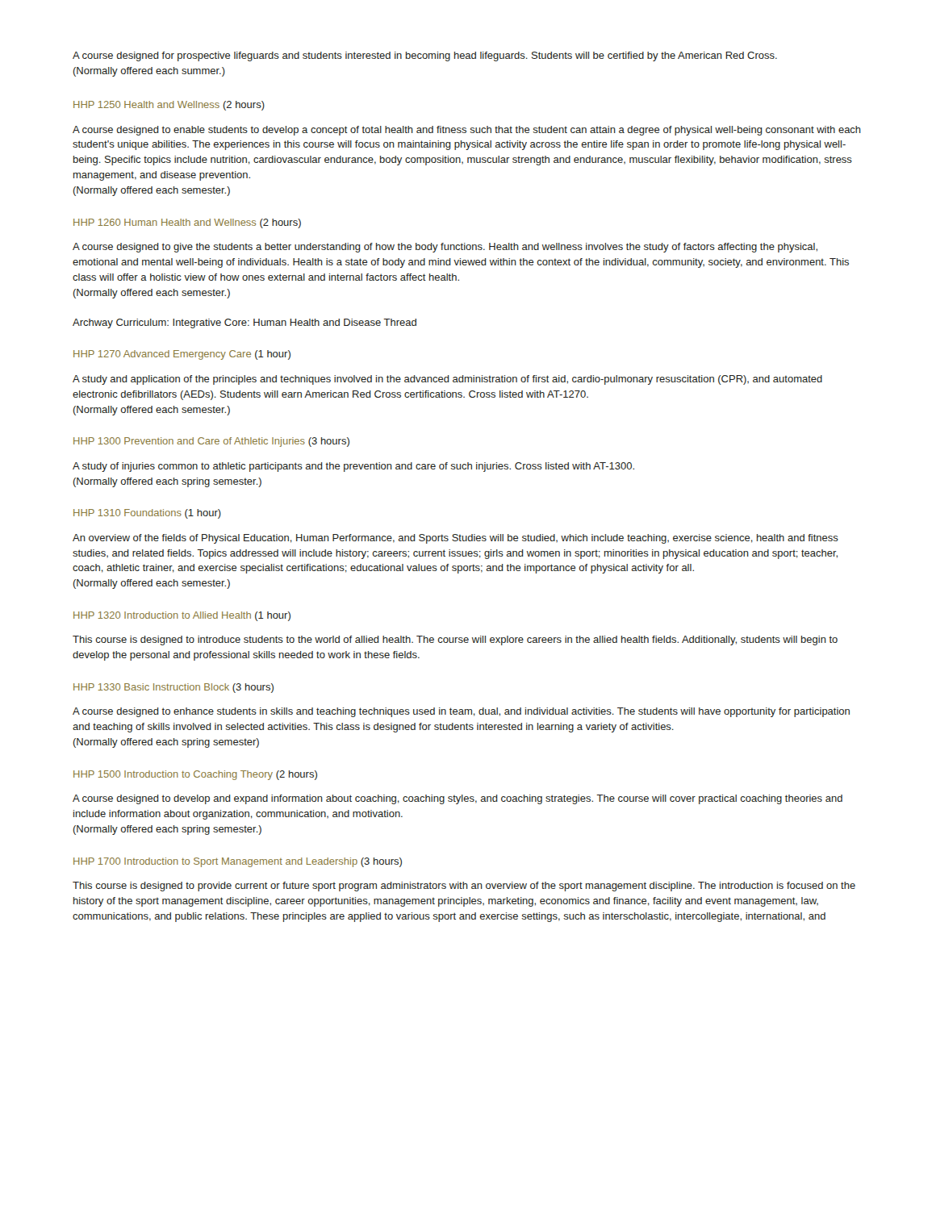A course designed for prospective lifeguards and students interested in becoming head lifeguards. Students will be certified by the American Red Cross.
(Normally offered each summer.)
HHP 1250 Health and Wellness (2 hours)
A course designed to enable students to develop a concept of total health and fitness such that the student can attain a degree of physical well-being consonant with each student's unique abilities. The experiences in this course will focus on maintaining physical activity across the entire life span in order to promote life-long physical well-being. Specific topics include nutrition, cardiovascular endurance, body composition, muscular strength and endurance, muscular flexibility, behavior modification, stress management, and disease prevention.
(Normally offered each semester.)
HHP 1260 Human Health and Wellness (2 hours)
A course designed to give the students a better understanding of how the body functions. Health and wellness involves the study of factors affecting the physical, emotional and mental well-being of individuals. Health is a state of body and mind viewed within the context of the individual, community, society, and environment. This class will offer a holistic view of how ones external and internal factors affect health.
(Normally offered each semester.)
Archway Curriculum: Integrative Core: Human Health and Disease Thread
HHP 1270 Advanced Emergency Care (1 hour)
A study and application of the principles and techniques involved in the advanced administration of first aid, cardio-pulmonary resuscitation (CPR), and automated electronic defibrillators (AEDs). Students will earn American Red Cross certifications. Cross listed with AT-1270.
(Normally offered each semester.)
HHP 1300 Prevention and Care of Athletic Injuries (3 hours)
A study of injuries common to athletic participants and the prevention and care of such injuries. Cross listed with AT-1300.
(Normally offered each spring semester.)
HHP 1310 Foundations (1 hour)
An overview of the fields of Physical Education, Human Performance, and Sports Studies will be studied, which include teaching, exercise science, health and fitness studies, and related fields. Topics addressed will include history; careers; current issues; girls and women in sport; minorities in physical education and sport; teacher, coach, athletic trainer, and exercise specialist certifications; educational values of sports; and the importance of physical activity for all.
(Normally offered each semester.)
HHP 1320 Introduction to Allied Health (1 hour)
This course is designed to introduce students to the world of allied health. The course will explore careers in the allied health fields. Additionally, students will begin to develop the personal and professional skills needed to work in these fields.
HHP 1330 Basic Instruction Block (3 hours)
A course designed to enhance students in skills and teaching techniques used in team, dual, and individual activities. The students will have opportunity for participation and teaching of skills involved in selected activities. This class is designed for students interested in learning a variety of activities.
(Normally offered each spring semester)
HHP 1500 Introduction to Coaching Theory (2 hours)
A course designed to develop and expand information about coaching, coaching styles, and coaching strategies. The course will cover practical coaching theories and include information about organization, communication, and motivation.
(Normally offered each spring semester.)
HHP 1700 Introduction to Sport Management and Leadership (3 hours)
This course is designed to provide current or future sport program administrators with an overview of the sport management discipline. The introduction is focused on the history of the sport management discipline, career opportunities, management principles, marketing, economics and finance, facility and event management, law, communications, and public relations. These principles are applied to various sport and exercise settings, such as interscholastic, intercollegiate, international, and